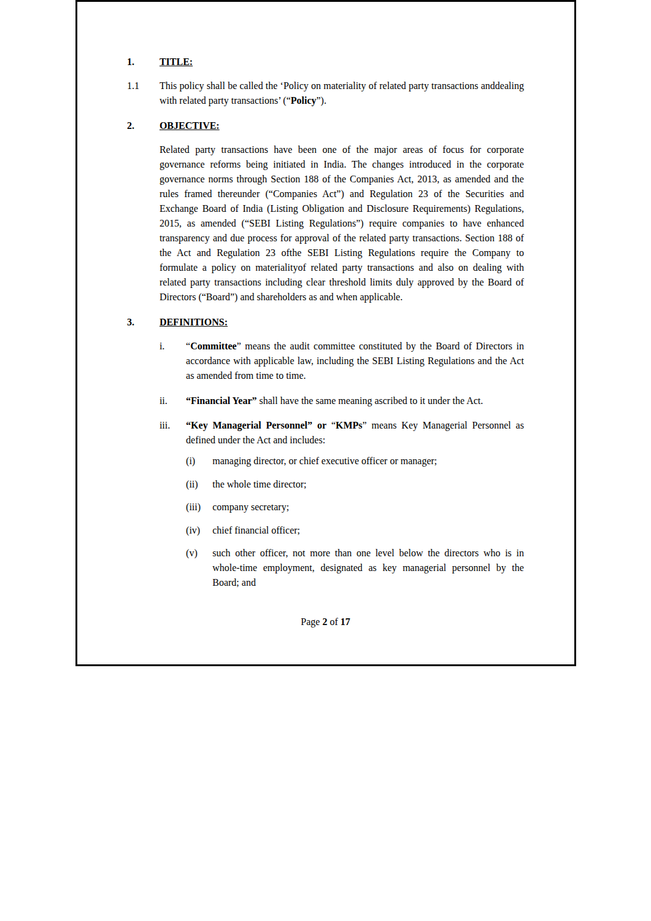1.
TITLE:
1.1
This policy shall be called the ‘Policy on materiality of related party transactions anddealing with related party transactions’ (“Policy”).
2.
OBJECTIVE:
Related party transactions have been one of the major areas of focus for corporate governance reforms being initiated in India. The changes introduced in the corporate governance norms through Section 188 of the Companies Act, 2013, as amended and the rules framed thereunder (“Companies Act”) and Regulation 23 of the Securities and Exchange Board of India (Listing Obligation and Disclosure Requirements) Regulations, 2015, as amended (“SEBI Listing Regulations”) require companies to have enhanced transparency and due process for approval of the related party transactions. Section 188 of the Act and Regulation 23 ofthe SEBI Listing Regulations require the Company to formulate a policy on materialityof related party transactions and also on dealing with related party transactions including clear threshold limits duly approved by the Board of Directors (“Board”) and shareholders as and when applicable.
3.
DEFINITIONS:
i.
“Committee” means the audit committee constituted by the Board of Directors in accordance with applicable law, including the SEBI Listing Regulations and the Act as amended from time to time.
ii.
“Financial Year” shall have the same meaning ascribed to it under the Act.
iii.
“Key Managerial Personnel” or “KMPs” means Key Managerial Personnel as defined under the Act and includes:
(i)
managing director, or chief executive officer or manager;
(ii)
the whole time director;
(iii)
company secretary;
(iv)
chief financial officer;
(v)
such other officer, not more than one level below the directors who is in whole-time employment, designated as key managerial personnel by the Board; and
Page 2 of 17